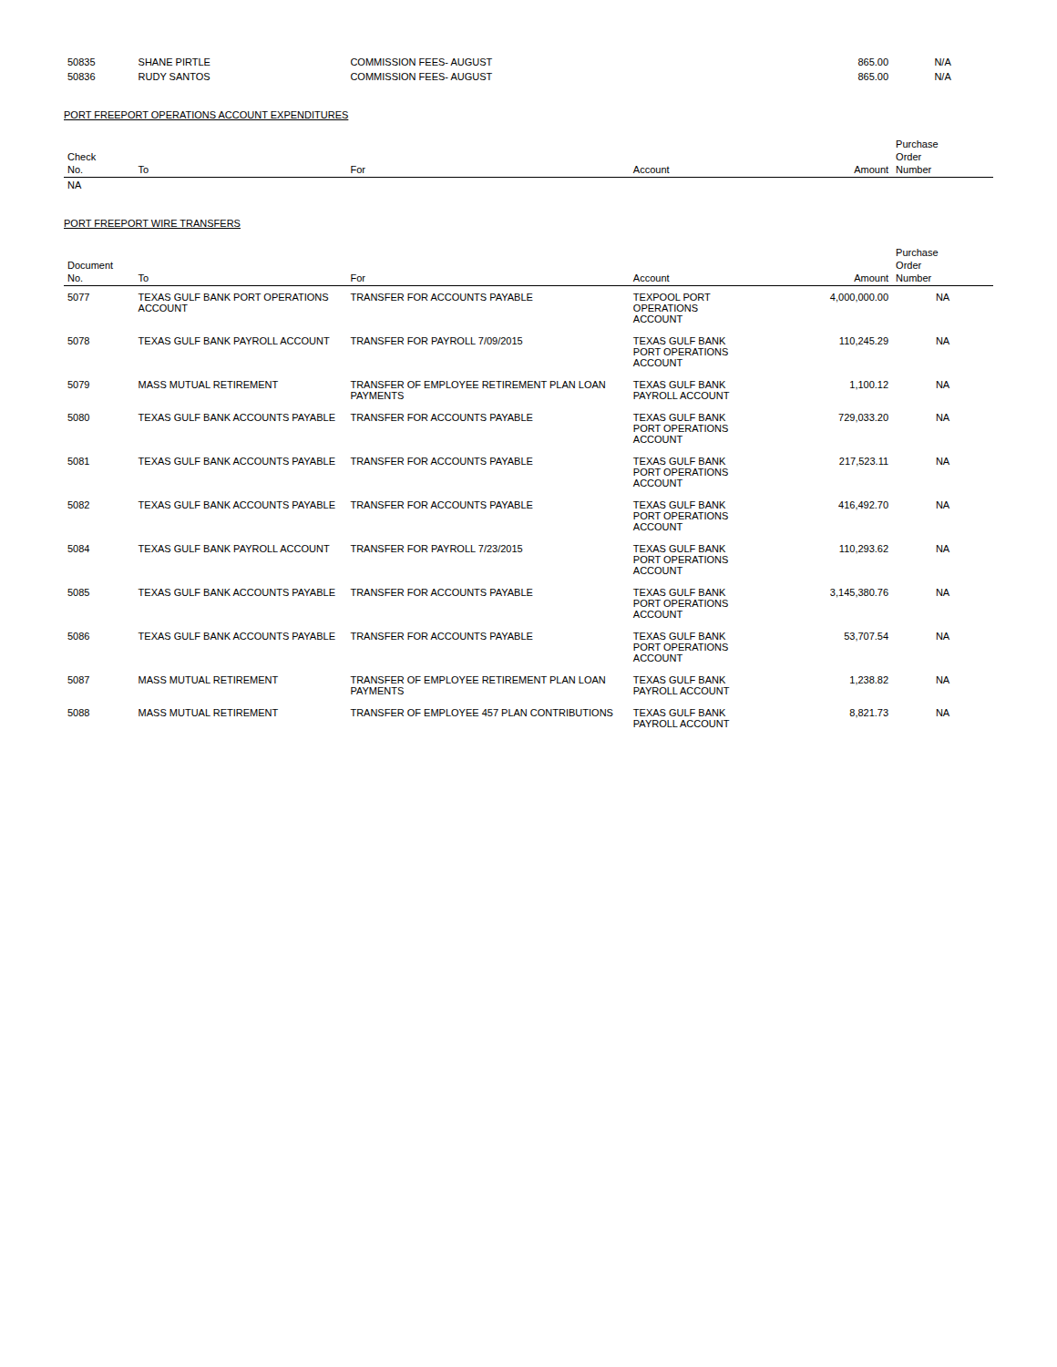| 50835 | SHANE PIRTLE | COMMISSION FEES- AUGUST | | 865.00 | N/A |
| 50836 | RUDY SANTOS | COMMISSION FEES- AUGUST | | 865.00 | N/A |
PORT FREEPORT OPERATIONS ACCOUNT EXPENDITURES
| | | | | | Purchase |
| Check | | | | | Order |
| No. | To | For | Account | Amount | Number |
| NA | | | | | |
PORT FREEPORT WIRE TRANSFERS
| | | | | | Purchase |
| Document | | | | | Order |
| No. | To | For | Account | Amount | Number |
| 5077 | TEXAS GULF BANK PORT OPERATIONS ACCOUNT | TRANSFER FOR ACCOUNTS PAYABLE | TEXPOOL PORT OPERATIONS ACCOUNT | 4,000,000.00 | NA |
| 5078 | TEXAS GULF BANK PAYROLL ACCOUNT | TRANSFER FOR PAYROLL 7/09/2015 | TEXAS GULF BANK PORT OPERATIONS ACCOUNT | 110,245.29 | NA |
| 5079 | MASS MUTUAL RETIREMENT | TRANSFER OF EMPLOYEE RETIREMENT PLAN LOAN PAYMENTS | TEXAS GULF BANK PAYROLL ACCOUNT | 1,100.12 | NA |
| 5080 | TEXAS GULF BANK ACCOUNTS PAYABLE | TRANSFER FOR ACCOUNTS PAYABLE | TEXAS GULF BANK PORT OPERATIONS ACCOUNT | 729,033.20 | NA |
| 5081 | TEXAS GULF BANK ACCOUNTS PAYABLE | TRANSFER FOR ACCOUNTS PAYABLE | TEXAS GULF BANK PORT OPERATIONS ACCOUNT | 217,523.11 | NA |
| 5082 | TEXAS GULF BANK ACCOUNTS PAYABLE | TRANSFER FOR ACCOUNTS PAYABLE | TEXAS GULF BANK PORT OPERATIONS ACCOUNT | 416,492.70 | NA |
| 5084 | TEXAS GULF BANK PAYROLL ACCOUNT | TRANSFER FOR PAYROLL 7/23/2015 | TEXAS GULF BANK PORT OPERATIONS ACCOUNT | 110,293.62 | NA |
| 5085 | TEXAS GULF BANK ACCOUNTS PAYABLE | TRANSFER FOR ACCOUNTS PAYABLE | TEXAS GULF BANK PORT OPERATIONS ACCOUNT | 3,145,380.76 | NA |
| 5086 | TEXAS GULF BANK ACCOUNTS PAYABLE | TRANSFER FOR ACCOUNTS PAYABLE | TEXAS GULF BANK PORT OPERATIONS ACCOUNT | 53,707.54 | NA |
| 5087 | MASS MUTUAL RETIREMENT | TRANSFER OF EMPLOYEE RETIREMENT PLAN LOAN PAYMENTS | TEXAS GULF BANK PAYROLL ACCOUNT | 1,238.82 | NA |
| 5088 | MASS MUTUAL RETIREMENT | TRANSFER OF EMPLOYEE 457 PLAN CONTRIBUTIONS | TEXAS GULF BANK PAYROLL ACCOUNT | 8,821.73 | NA |